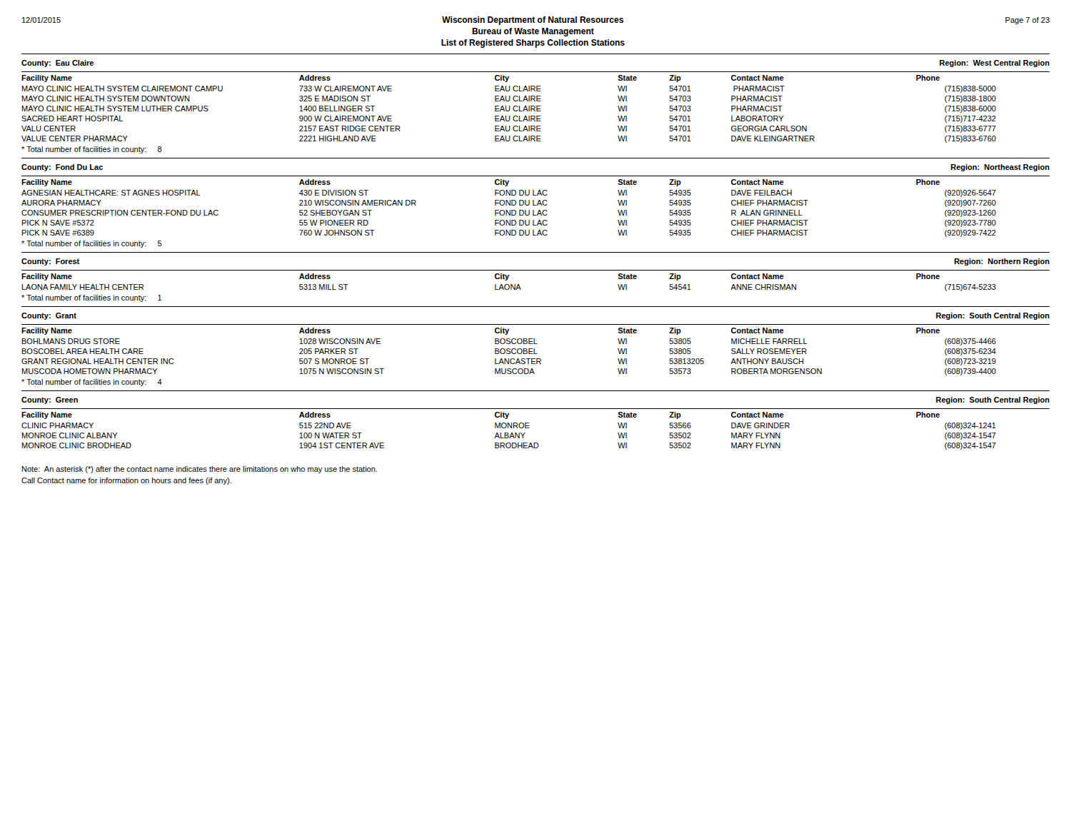12/01/2015
Wisconsin Department of Natural Resources
Bureau of Waste Management
List of Registered Sharps Collection Stations
Page 7 of 23
County: Eau Claire
Region: West Central Region
| Facility Name | Address | City | State | Zip | Contact Name | Phone |
| --- | --- | --- | --- | --- | --- | --- |
| MAYO CLINIC HEALTH SYSTEM CLAIREMONT CAMPU | 733 W CLAIREMONT AVE | EAU CLAIRE | WI | 54701 | PHARMACIST | (715)838-5000 |
| MAYO CLINIC HEALTH SYSTEM DOWNTOWN | 325 E MADISON ST | EAU CLAIRE | WI | 54703 | PHARMACIST | (715)838-1800 |
| MAYO CLINIC HEALTH SYSTEM LUTHER CAMPUS | 1400 BELLINGER ST | EAU CLAIRE | WI | 54703 | PHARMACIST | (715)838-6000 |
| SACRED HEART HOSPITAL | 900 W CLAIREMONT AVE | EAU CLAIRE | WI | 54701 | LABORATORY | (715)717-4232 |
| VALU CENTER | 2157 EAST RIDGE CENTER | EAU CLAIRE | WI | 54701 | GEORGIA CARLSON | (715)833-6777 |
| VALUE CENTER PHARMACY | 2221 HIGHLAND AVE | EAU CLAIRE | WI | 54701 | DAVE KLEINGARTNER | (715)833-6760 |
* Total number of facilities in county: 8
County: Fond Du Lac
Region: Northeast Region
| Facility Name | Address | City | State | Zip | Contact Name | Phone |
| --- | --- | --- | --- | --- | --- | --- |
| AGNESIAN HEALTHCARE: ST AGNES HOSPITAL | 430 E DIVISION ST | FOND DU LAC | WI | 54935 | DAVE FEILBACH | (920)926-5647 |
| AURORA PHARMACY | 210 WISCONSIN AMERICAN DR | FOND DU LAC | WI | 54935 | CHIEF PHARMACIST | (920)907-7260 |
| CONSUMER PRESCRIPTION CENTER-FOND DU LAC | 52 SHEBOYGAN ST | FOND DU LAC | WI | 54935 | R ALAN GRINNELL | (920)923-1260 |
| PICK N SAVE #5372 | 55 W PIONEER RD | FOND DU LAC | WI | 54935 | CHIEF PHARMACIST | (920)923-7780 |
| PICK N SAVE #6389 | 760 W JOHNSON ST | FOND DU LAC | WI | 54935 | CHIEF PHARMACIST | (920)929-7422 |
* Total number of facilities in county: 5
County: Forest
Region: Northern Region
| Facility Name | Address | City | State | Zip | Contact Name | Phone |
| --- | --- | --- | --- | --- | --- | --- |
| LAONA FAMILY HEALTH CENTER | 5313 MILL ST | LAONA | WI | 54541 | ANNE CHRISMAN | (715)674-5233 |
* Total number of facilities in county: 1
County: Grant
Region: South Central Region
| Facility Name | Address | City | State | Zip | Contact Name | Phone |
| --- | --- | --- | --- | --- | --- | --- |
| BOHLMANS DRUG STORE | 1028 WISCONSIN AVE | BOSCOBEL | WI | 53805 | MICHELLE FARRELL | (608)375-4466 |
| BOSCOBEL AREA HEALTH CARE | 205 PARKER ST | BOSCOBEL | WI | 53805 | SALLY ROSEMEYER | (608)375-6234 |
| GRANT REGIONAL HEALTH CENTER INC | 507 S MONROE ST | LANCASTER | WI | 53813205 | ANTHONY BAUSCH | (608)723-3219 |
| MUSCODA HOMETOWN PHARMACY | 1075 N WISCONSIN ST | MUSCODA | WI | 53573 | ROBERTA MORGENSON | (608)739-4400 |
* Total number of facilities in county: 4
County: Green
Region: South Central Region
| Facility Name | Address | City | State | Zip | Contact Name | Phone |
| --- | --- | --- | --- | --- | --- | --- |
| CLINIC PHARMACY | 515 22ND AVE | MONROE | WI | 53566 | DAVE GRINDER | (608)324-1241 |
| MONROE CLINIC ALBANY | 100 N WATER ST | ALBANY | WI | 53502 | MARY FLYNN | (608)324-1547 |
| MONROE CLINIC BRODHEAD | 1904 1ST CENTER AVE | BRODHEAD | WI | 53502 | MARY FLYNN | (608)324-1547 |
Note: An asterisk (*) after the contact name indicates there are limitations on who may use the station.
Call Contact name for information on hours and fees (if any).